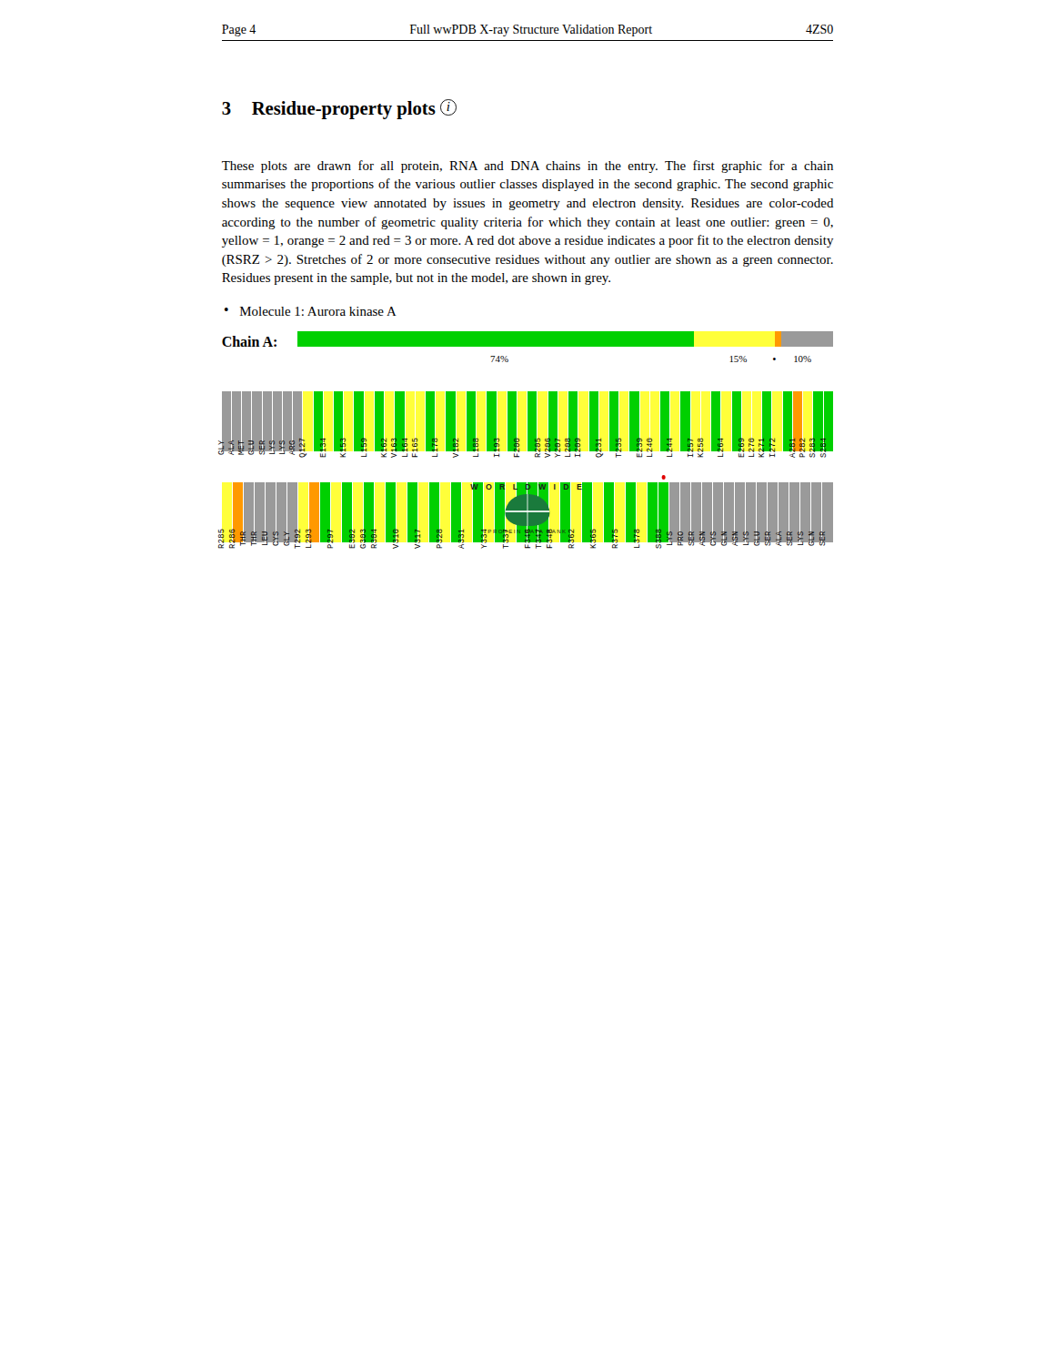Page 4
Full wwPDB X-ray Structure Validation Report
4ZS0
3 Residue-property plotsi
These plots are drawn for all protein, RNA and DNA chains in the entry. The first graphic for a chain summarises the proportions of the various outlier classes displayed in the second graphic. The second graphic shows the sequence view annotated by issues in geometry and electron density. Residues are color-coded according to the number of geometric quality criteria for which they contain at least one outlier: green = 0, yellow = 1, orange = 2 and red = 3 or more. A red dot above a residue indicates a poor fit to the electron density (RSRZ > 2). Stretches of 2 or more consecutive residues without any outlier are shown as a green connector. Residues present in the sample, but not in the model, are shown in grey.
Molecule 1: Aurora kinase A
Chain A:
74% 15% • 10%
GLY
ALA
MET
GLU
SER
LYS
LYS
ARG
Q127
E134
K153
L159
K162
V163
L164
F165
L178
V182
L188
I193
F200
R205
V206
Y207
L208
I209
Q231
T235
E239
L240
L244
I257
K258
L264
E269
L270
K271
I272
A281
P282
S283
S284
R285
R286
THR
THR
LEU
CYS
GLY
T292
L293
P297
E302
G303
R304
V310
V317
P328
A331
Y334
T337
F346
T347
F348
R362
K365
R375
L378
S388
LYS
PRO
SER
ASN
CYS
GLN
ASN
LYS
GLU
SER
ALA
SER
LYS
GLN
SER
W O R L D W I D E
PROTEIN DATA BANK